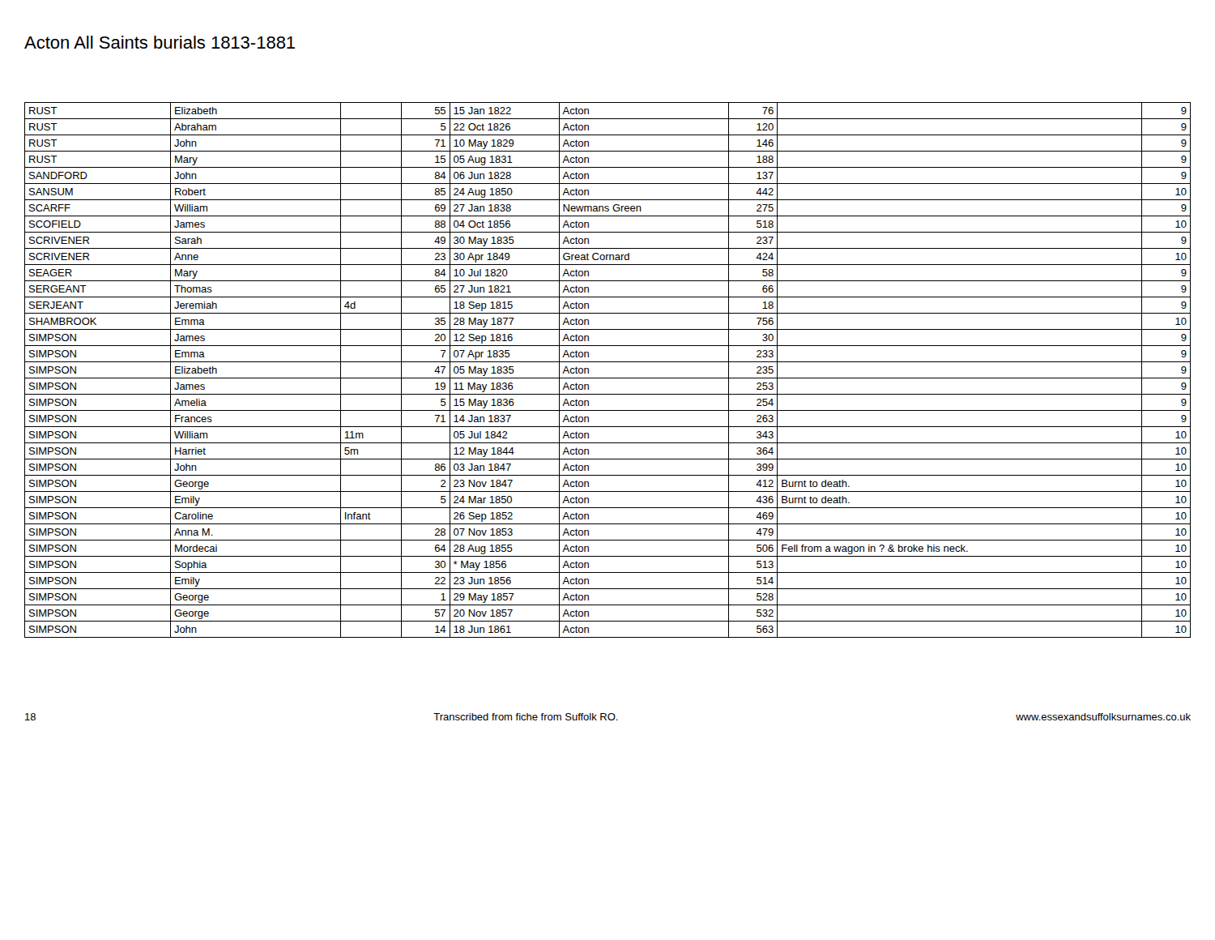Acton All Saints burials 1813-1881
| RUST | Elizabeth | | 55 | 15 Jan 1822 | Acton | 76 | | 9 |
| RUST | Abraham | | 5 | 22 Oct 1826 | Acton | 120 | | 9 |
| RUST | John | | 71 | 10 May 1829 | Acton | 146 | | 9 |
| RUST | Mary | | 15 | 05 Aug 1831 | Acton | 188 | | 9 |
| SANDFORD | John | | 84 | 06 Jun 1828 | Acton | 137 | | 9 |
| SANSUM | Robert | | 85 | 24 Aug 1850 | Acton | 442 | | 10 |
| SCARFF | William | | 69 | 27 Jan 1838 | Newmans Green | 275 | | 9 |
| SCOFIELD | James | | 88 | 04 Oct 1856 | Acton | 518 | | 10 |
| SCRIVENER | Sarah | | 49 | 30 May 1835 | Acton | 237 | | 9 |
| SCRIVENER | Anne | | 23 | 30 Apr 1849 | Great Cornard | 424 | | 10 |
| SEAGER | Mary | | 84 | 10 Jul 1820 | Acton | 58 | | 9 |
| SERGEANT | Thomas | | 65 | 27 Jun 1821 | Acton | 66 | | 9 |
| SERJEANT | Jeremiah | 4d | | 18 Sep 1815 | Acton | 18 | | 9 |
| SHAMBROOK | Emma | | 35 | 28 May 1877 | Acton | 756 | | 10 |
| SIMPSON | James | | 20 | 12 Sep 1816 | Acton | 30 | | 9 |
| SIMPSON | Emma | | 7 | 07 Apr 1835 | Acton | 233 | | 9 |
| SIMPSON | Elizabeth | | 47 | 05 May 1835 | Acton | 235 | | 9 |
| SIMPSON | James | | 19 | 11 May 1836 | Acton | 253 | | 9 |
| SIMPSON | Amelia | | 5 | 15 May 1836 | Acton | 254 | | 9 |
| SIMPSON | Frances | | 71 | 14 Jan 1837 | Acton | 263 | | 9 |
| SIMPSON | William | 11m | | 05 Jul 1842 | Acton | 343 | | 10 |
| SIMPSON | Harriet | 5m | | 12 May 1844 | Acton | 364 | | 10 |
| SIMPSON | John | | 86 | 03 Jan 1847 | Acton | 399 | | 10 |
| SIMPSON | George | | 2 | 23 Nov 1847 | Acton | 412 | Burnt to death. | 10 |
| SIMPSON | Emily | | 5 | 24 Mar 1850 | Acton | 436 | Burnt to death. | 10 |
| SIMPSON | Caroline | Infant | | 26 Sep 1852 | Acton | 469 | | 10 |
| SIMPSON | Anna M. | | 28 | 07 Nov 1853 | Acton | 479 | | 10 |
| SIMPSON | Mordecai | | 64 | 28 Aug 1855 | Acton | 506 | Fell from a wagon in ? & broke his neck. | 10 |
| SIMPSON | Sophia | | 30 | * May 1856 | Acton | 513 | | 10 |
| SIMPSON | Emily | | 22 | 23 Jun 1856 | Acton | 514 | | 10 |
| SIMPSON | George | | 1 | 29 May 1857 | Acton | 528 | | 10 |
| SIMPSON | George | | 57 | 20 Nov 1857 | Acton | 532 | | 10 |
| SIMPSON | John | | 14 | 18 Jun 1861 | Acton | 563 | | 10 |
18
Transcribed from fiche from Suffolk RO.
www.essexandsuffolksurnames.co.uk